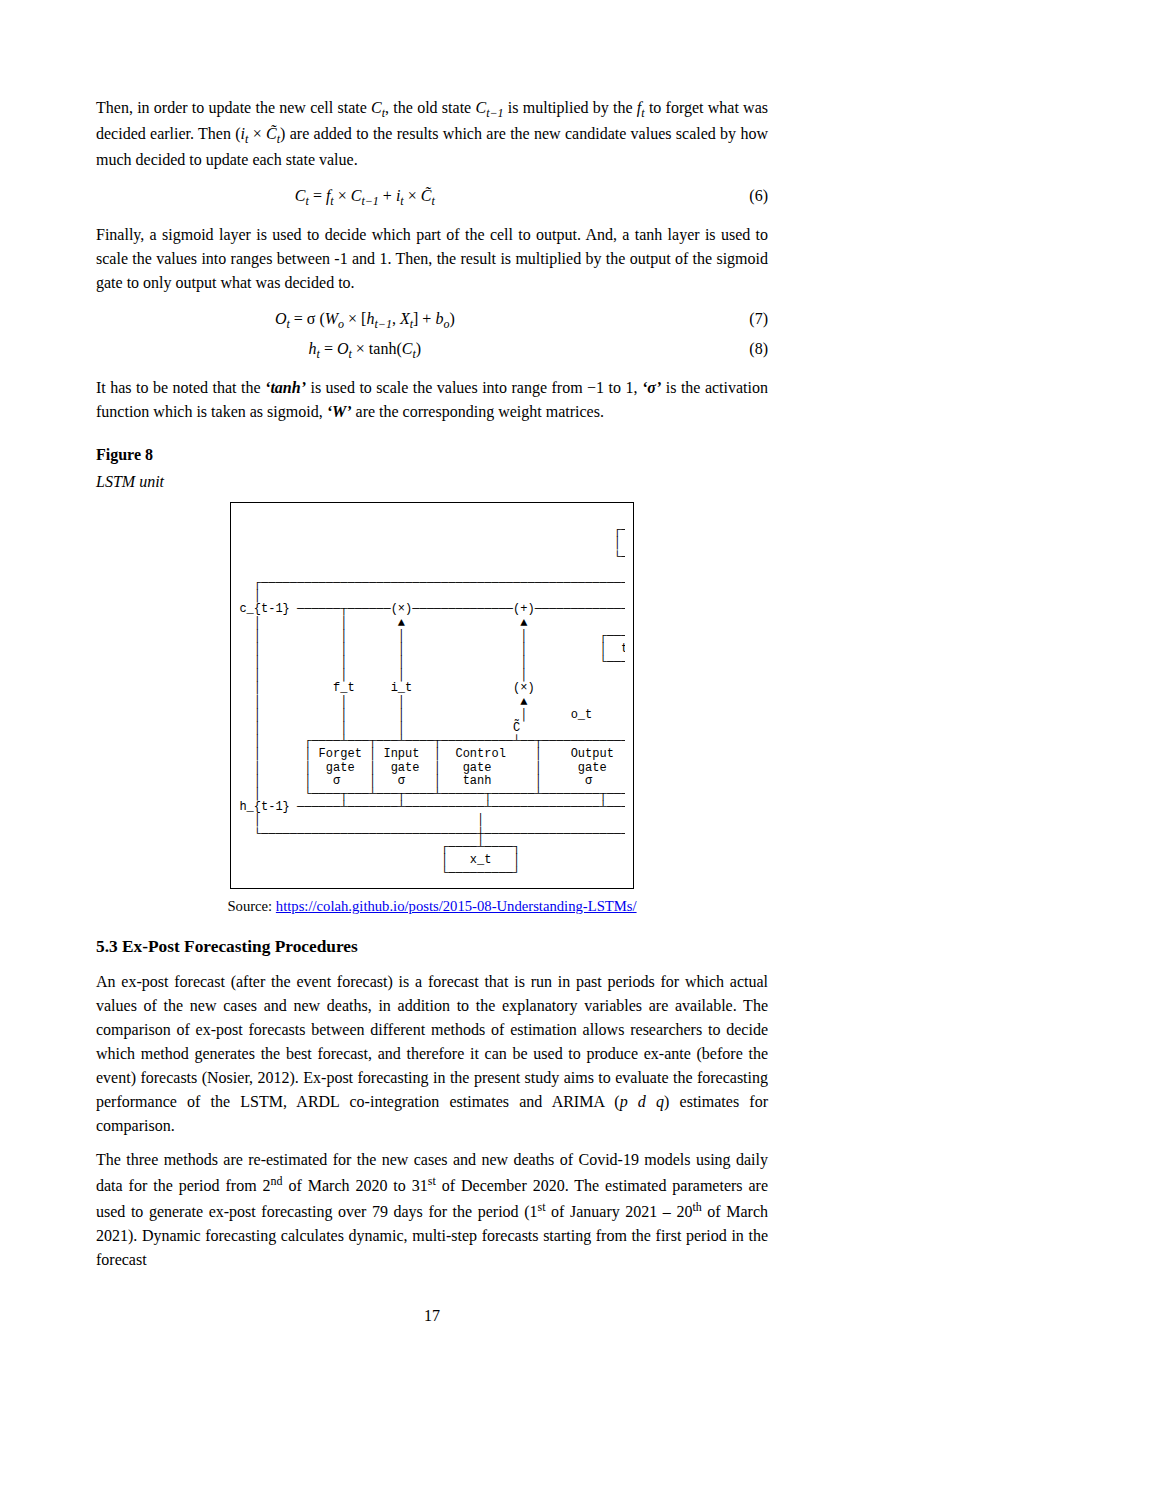Then, in order to update the new cell state Ct, the old state Ct−1 is multiplied by the ft to forget what was decided earlier. Then (it × C̃t) are added to the results which are the new candidate values scaled by how much decided to update each state value.
| C t = f t × C t−1 + i t × C̃ t | (6) |
Finally, a sigmoid layer is used to decide which part of the cell to output. And, a tanh layer is used to scale the values into ranges between -1 and 1. Then, the result is multiplied by the output of the sigmoid gate to only output what was decided to.
| O t = σ ( W o × [ h t−1 , X t ] + b o ) | (7) |
| h t = O t × tanh( C t ) | (8) |
It has to be noted that the ‘tanh’ is used to scale the values into range from −1 to 1, ‘σ’ is the activation function which is taken as sigmoid, ‘W’ are the corresponding weight matrices.
Figure 8
LSTM unit
┌──────┐ │ h_t │ └──┬───┘ │ ┌────────────────────────────────────────────────────┼──────────┐ │ │ │ c_{t-1} ──────┬──────(×)──────────────(+)──────────────┼───────► c_t │ │ ▲ ▲ │ │ │ │ │ │ ┌────┴────┐ │ │ │ │ │ │ tanh │ │ │ │ │ │ └────┬────┘ │ │ │ │ │ │ │ │ f_t i_t (×) (×) │ │ │ │ ▲ ▲ │ │ │ │ │ o_t │ │ │ │ │ C̃ │ │ │ ┌────┴───┬───┴────┬──────────┴──┬─────────────┴───┐ │ │ │ Forget │ Input │ Control │ Output │ │ │ │ gate │ gate │ gate │ gate │ │ │ │ σ │ σ │ tanh │ σ │ │ │ └────┬───┴───┬────┴──────┬──────┴────────┬────────┘ │ h_{t-1} ──────┴───────┴───────────┴───────────────┴──────────► h_t │ │ │ └──────────────────────────────┼────────────────────────────────┘ ┌────┴────┐ │ x_t │ └─────────┘
Source: https://colah.github.io/posts/2015-08-Understanding-LSTMs/
5.3 Ex-Post Forecasting Procedures
An ex-post forecast (after the event forecast) is a forecast that is run in past periods for which actual values of the new cases and new deaths, in addition to the explanatory variables are available. The comparison of ex-post forecasts between different methods of estimation allows researchers to decide which method generates the best forecast, and therefore it can be used to produce ex-ante (before the event) forecasts (Nosier, 2012). Ex-post forecasting in the present study aims to evaluate the forecasting performance of the LSTM, ARDL co-integration estimates and ARIMA (p d q) estimates for comparison.
The three methods are re-estimated for the new cases and new deaths of Covid-19 models using daily data for the period from 2nd of March 2020 to 31st of December 2020. The estimated parameters are used to generate ex-post forecasting over 79 days for the period (1st of January 2021 – 20th of March 2021). Dynamic forecasting calculates dynamic, multi-step forecasts starting from the first period in the forecast
17